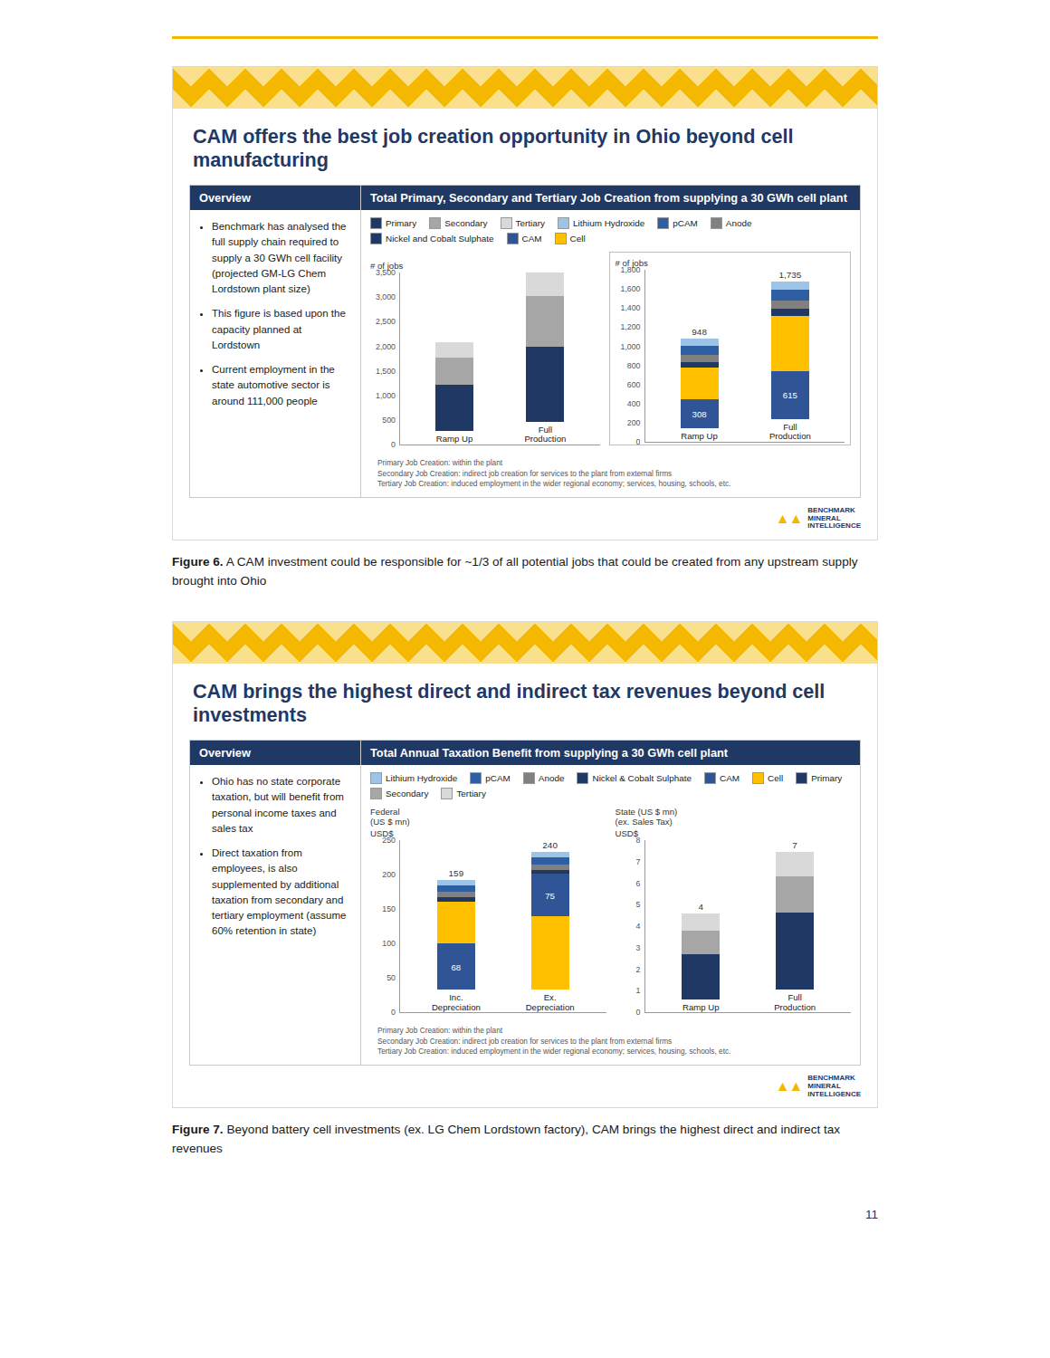CAM offers the best job creation opportunity in Ohio beyond cell manufacturing
Overview
Benchmark has analysed the full supply chain required to supply a 30 GWh cell facility (projected GM-LG Chem Lordstown plant size)
This figure is based upon the capacity planned at Lordstown
Current employment in the state automotive sector is around 111,000 people
Total Primary, Secondary and Tertiary Job Creation from supplying a 30 GWh cell plant
Primary Secondary Tertiary Lithium Hydroxide pCAM Anode Nickel and Cobalt Sulphate CAM Cell
# of jobs
3,500
3,000
2,500
2,000
1,500
1,000
500
0
Ramp Up
Full
Production
# of jobs
1,800
1,600
1,400
1,200
1,000
800
600
400
200
0
948
308
Ramp Up
1,735
615
Full Production
Primary Job Creation: within the plant
Secondary Job Creation: indirect job creation for services to the plant from external firms
Tertiary Job Creation: induced employment in the wider regional economy; services, housing, schools, etc.
▲▲ BENCHMARK
MINERAL
INTELLIGENCE
Figure 6. A CAM investment could be responsible for ~1/3 of all potential jobs that could be created from any upstream supply brought into Ohio
CAM brings the highest direct and indirect tax revenues beyond cell investments
Overview
Ohio has no state corporate taxation, but will benefit from personal income taxes and sales tax
Direct taxation from employees, is also supplemented by additional taxation from secondary and tertiary employment (assume 60% retention in state)
Total Annual Taxation Benefit from supplying a 30 GWh cell plant
Lithium Hydroxide pCAM Anode Nickel & Cobalt Sulphate CAM Cell Primary Secondary Tertiary
Federal
(US $ mn)
USD$
250
200
150
100
50
0
159
68
Inc. Depreciation
240
75
Ex. Depreciation
State (US $ mn)
(ex. Sales Tax)
USD$
8
7
6
5
4
3
2
1
0
4
Ramp Up
7
Full Production
Primary Job Creation: within the plant
Secondary Job Creation: indirect job creation for services to the plant from external firms
Tertiary Job Creation: induced employment in the wider regional economy; services, housing, schools, etc.
▲▲ BENCHMARK
MINERAL
INTELLIGENCE
Figure 7. Beyond battery cell investments (ex. LG Chem Lordstown factory), CAM brings the highest direct and indirect tax revenues
11